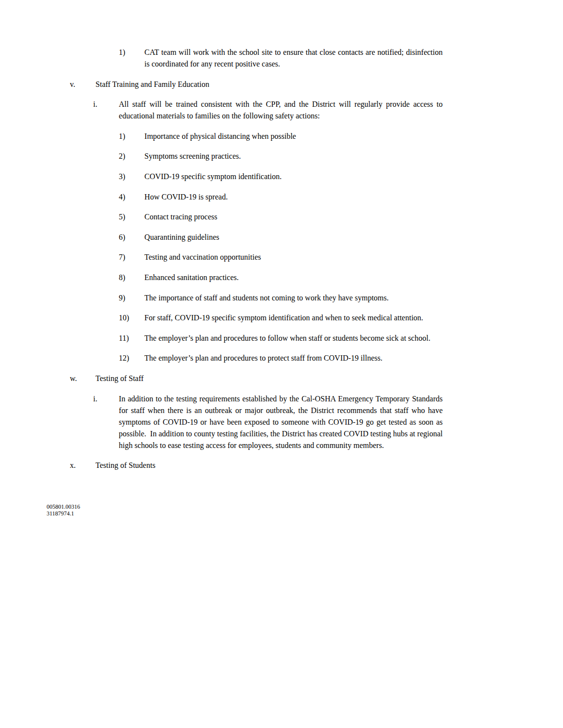1) CAT team will work with the school site to ensure that close contacts are notified; disinfection is coordinated for any recent positive cases.
v. Staff Training and Family Education
i. All staff will be trained consistent with the CPP, and the District will regularly provide access to educational materials to families on the following safety actions:
1) Importance of physical distancing when possible
2) Symptoms screening practices.
3) COVID-19 specific symptom identification.
4) How COVID-19 is spread.
5) Contact tracing process
6) Quarantining guidelines
7) Testing and vaccination opportunities
8) Enhanced sanitation practices.
9) The importance of staff and students not coming to work they have symptoms.
10) For staff, COVID-19 specific symptom identification and when to seek medical attention.
11) The employer’s plan and procedures to follow when staff or students become sick at school.
12) The employer’s plan and procedures to protect staff from COVID-19 illness.
w. Testing of Staff
i. In addition to the testing requirements established by the Cal-OSHA Emergency Temporary Standards for staff when there is an outbreak or major outbreak, the District recommends that staff who have symptoms of COVID-19 or have been exposed to someone with COVID-19 go get tested as soon as possible. In addition to county testing facilities, the District has created COVID testing hubs at regional high schools to ease testing access for employees, students and community members.
x. Testing of Students
005801.00316
31187974.1